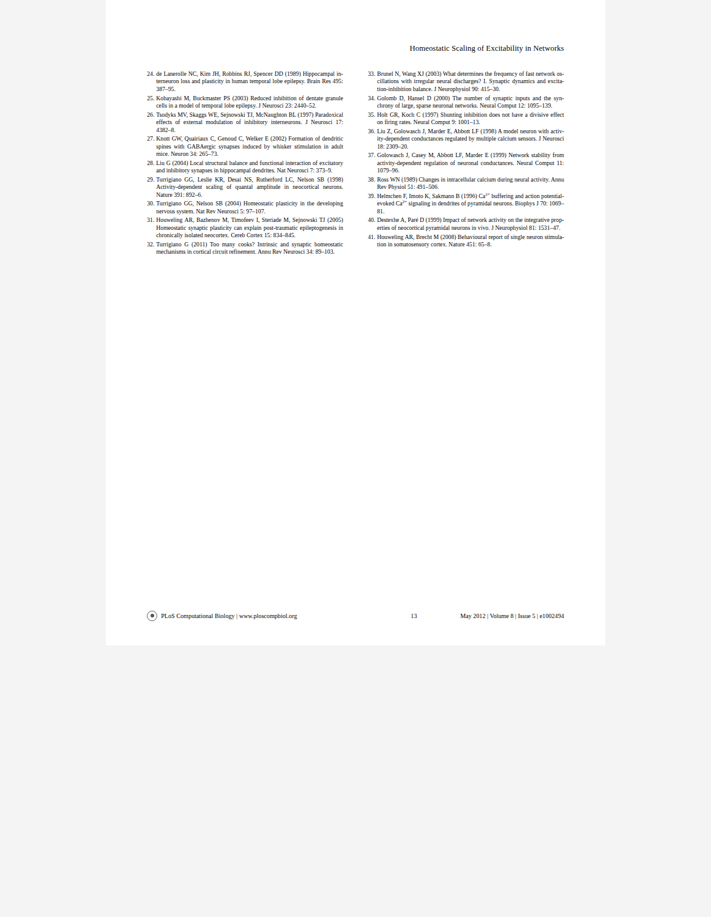Homeostatic Scaling of Excitability in Networks
24. de Lanerolle NC, Kim JH, Robbins RJ, Spencer DD (1989) Hippocampal interneuron loss and plasticity in human temporal lobe epilepsy. Brain Res 495: 387–95.
25. Kobayashi M, Buckmaster PS (2003) Reduced inhibition of dentate granule cells in a model of temporal lobe epilepsy. J Neurosci 23: 2440–52.
26. Tsodyks MV, Skaggs WE, Sejnowski TJ, McNaughton BL (1997) Paradoxical effects of external modulation of inhibitory interneurons. J Neurosci 17: 4382–8.
27. Knott GW, Quairiaux C, Genoud C, Welker E (2002) Formation of dendritic spines with GABAergic synapses induced by whisker stimulation in adult mice. Neuron 34: 265–73.
28. Liu G (2004) Local structural balance and functional interaction of excitatory and inhibitory synapses in hippocampal dendrites. Nat Neurosci 7: 373–9.
29. Turrigiano GG, Leslie KR, Desai NS, Rutherford LC, Nelson SB (1998) Activity-dependent scaling of quantal amplitude in neocortical neurons. Nature 391: 892–6.
30. Turrigiano GG, Nelson SB (2004) Homeostatic plasticity in the developing nervous system. Nat Rev Neurosci 5: 97–107.
31. Houweling AR, Bazhenov M, Timofeev I, Steriade M, Sejnowski TJ (2005) Homeostatic synaptic plasticity can explain post-traumatic epileptogenesis in chronically isolated neocortex. Cereb Cortex 15: 834–845.
32. Turrigiano G (2011) Too many cooks? Intrinsic and synaptic homeostatic mechanisms in cortical circuit refinement. Annu Rev Neurosci 34: 89–103.
33. Brunel N, Wang XJ (2003) What determines the frequency of fast network oscillations with irregular neural discharges? I. Synaptic dynamics and excitation-inhibition balance. J Neurophysiol 90: 415–30.
34. Golomb D, Hansel D (2000) The number of synaptic inputs and the synchrony of large, sparse neuronal networks. Neural Comput 12: 1095–139.
35. Holt GR, Koch C (1997) Shunting inhibition does not have a divisive effect on firing rates. Neural Comput 9: 1001–13.
36. Liu Z, Golowasch J, Marder E, Abbott LF (1998) A model neuron with activity-dependent conductances regulated by multiple calcium sensors. J Neurosci 18: 2309–20.
37. Golowasch J, Casey M, Abbott LF, Marder E (1999) Network stability from activity-dependent regulation of neuronal conductances. Neural Comput 11: 1079–96.
38. Ross WN (1989) Changes in intracellular calcium during neural activity. Annu Rev Physiol 51: 491–506.
39. Helmchen F, Imoto K, Sakmann B (1996) Ca2+ buffering and action potential-evoked Ca2+ signaling in dendrites of pyramidal neurons. Biophys J 70: 1069–81.
40. Destexhe A, Paré D (1999) Impact of network activity on the integrative properties of neocortical pyramidal neurons in vivo. J Neurophysiol 81: 1531–47.
41. Houweling AR, Brecht M (2008) Behavioural report of single neuron stimulation in somatosensory cortex. Nature 451: 65–8.
PLoS Computational Biology | www.ploscompbiol.org
13
May 2012 | Volume 8 | Issue 5 | e1002494